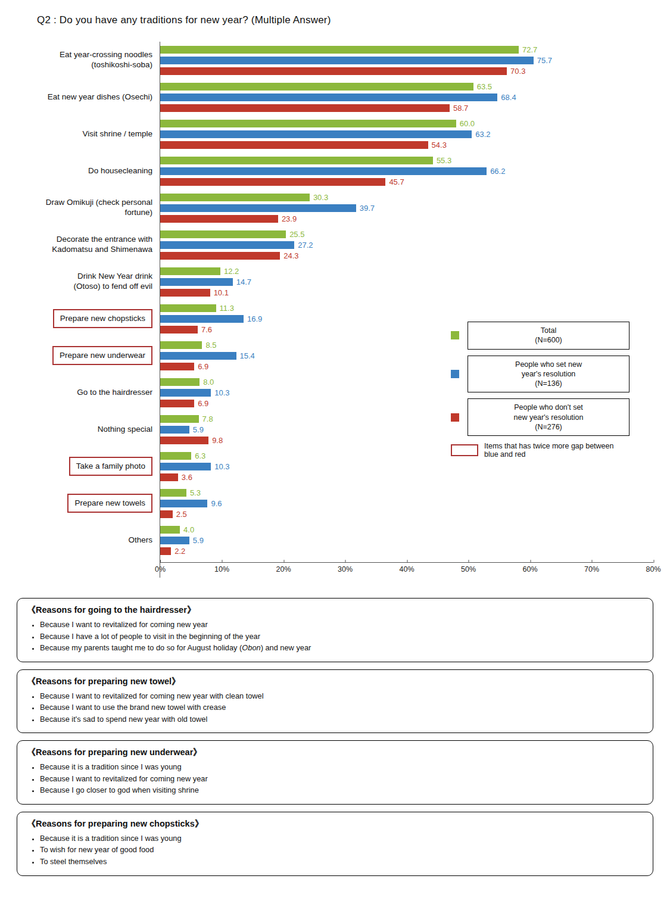Q2 : Do you have any traditions for new year? (Multiple Answer)
Eat year-crossing noodles
(toshikoshi-soba)
Eat new year dishes (Osechi)
Visit shrine / temple
Do housecleaning
Draw Omikuji (check personal fortune)
Decorate the entrance with
Kadomatsu and Shimenawa
Drink New Year drink
(Otoso) to fend off evil
Prepare new chopsticks
Prepare new underwear
Go to the hairdresser
Nothing special
Take a family photo
Prepare new towels
Others
72.7
75.7
70.3
63.5
68.4
58.7
60.0
63.2
54.3
55.3
66.2
45.7
30.3
39.7
23.9
25.5
27.2
24.3
12.2
14.7
10.1
11.3
16.9
7.6
8.5
15.4
6.9
8.0
10.3
6.9
7.8
5.9
9.8
6.3
10.3
3.6
5.3
9.6
2.5
4.0
5.9
2.2
0% 10% 20% 30% 40% 50% 60% 70% 80%
Total
(N=600)
People who set new
year's resolution
(N=136)
People who don't set
new year's resolution
(N=276)
Items that has twice more gap between blue and red
《Reasons for going to the hairdresser》
Because I want to revitalized for coming new year
Because I have a lot of people to visit in the beginning of the year
Because my parents taught me to do so for August holiday (Obon) and new year
《Reasons for preparing new towel》
Because I want to revitalized for coming new year with clean towel
Because I want to use the brand new towel with crease
Because it's sad to spend new year with old towel
《Reasons for preparing new underwear》
Because it is a tradition since I was young
Because I want to revitalized for coming new year
Because I go closer to god when visiting shrine
《Reasons for preparing new chopsticks》
Because it is a tradition since I was young
To wish for new year of good food
To steel themselves